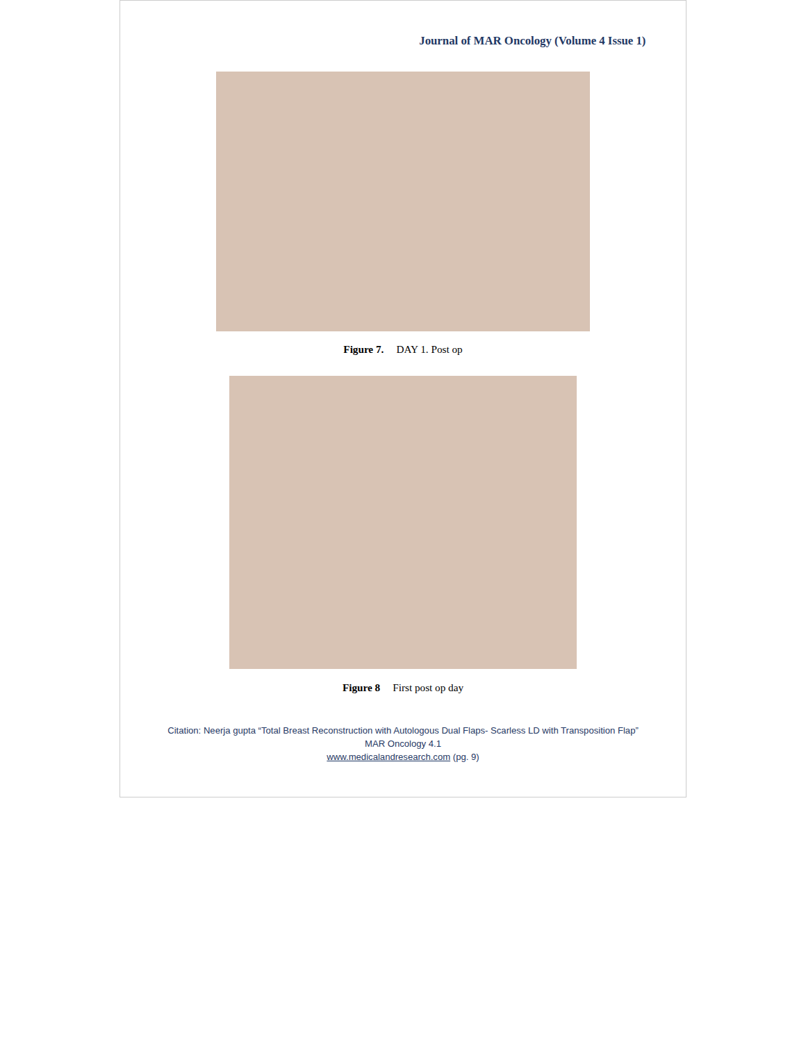Journal of MAR Oncology (Volume 4 Issue 1)
Figure 7. DAY 1. Post op
Figure 8 First post op day
Citation: Neerja gupta “Total Breast Reconstruction with Autologous Dual Flaps- Scarless LD with Transposition Flap” MAR Oncology 4.1 www.medicalandresearch.com (pg. 9)